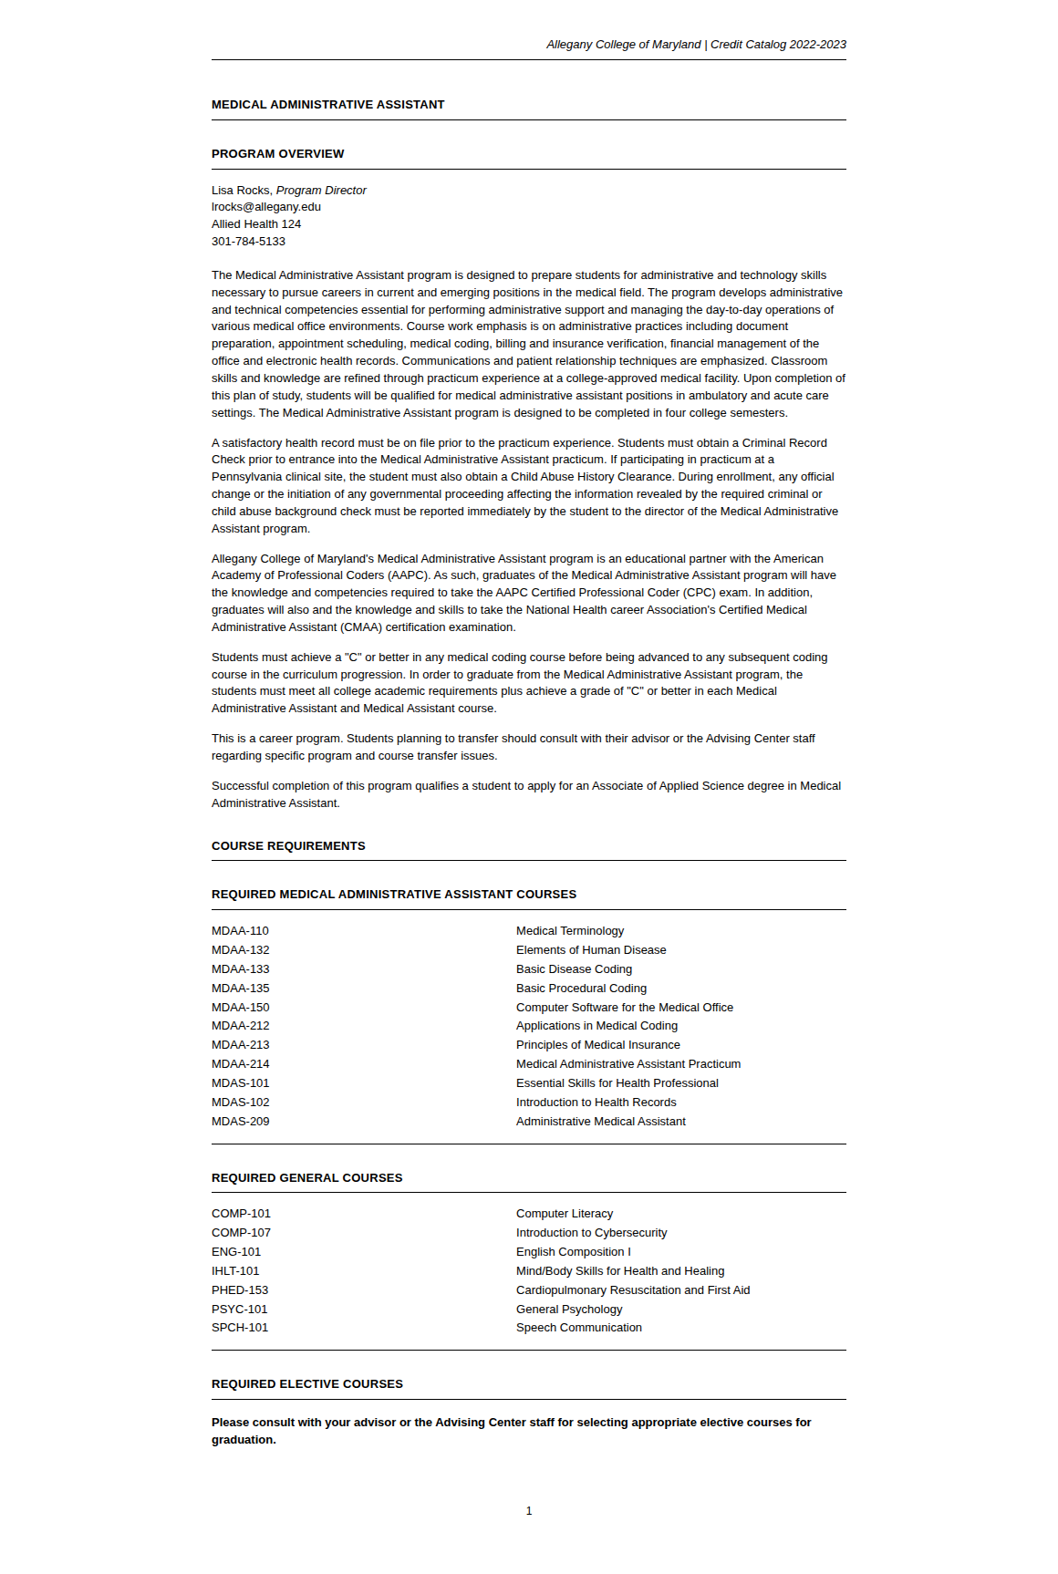Allegany College of Maryland | Credit Catalog 2022-2023
Medical Administrative Assistant
Program Overview
Lisa Rocks, Program Director
lrocks@allegany.edu
Allied Health 124
301-784-5133
The Medical Administrative Assistant program is designed to prepare students for administrative and technology skills necessary to pursue careers in current and emerging positions in the medical field. The program develops administrative and technical competencies essential for performing administrative support and managing the day-to-day operations of various medical office environments. Course work emphasis is on administrative practices including document preparation, appointment scheduling, medical coding, billing and insurance verification, financial management of the office and electronic health records. Communications and patient relationship techniques are emphasized. Classroom skills and knowledge are refined through practicum experience at a college-approved medical facility. Upon completion of this plan of study, students will be qualified for medical administrative assistant positions in ambulatory and acute care settings. The Medical Administrative Assistant program is designed to be completed in four college semesters.
A satisfactory health record must be on file prior to the practicum experience. Students must obtain a Criminal Record Check prior to entrance into the Medical Administrative Assistant practicum. If participating in practicum at a Pennsylvania clinical site, the student must also obtain a Child Abuse History Clearance. During enrollment, any official change or the initiation of any governmental proceeding affecting the information revealed by the required criminal or child abuse background check must be reported immediately by the student to the director of the Medical Administrative Assistant program.
Allegany College of Maryland's Medical Administrative Assistant program is an educational partner with the American Academy of Professional Coders (AAPC). As such, graduates of the Medical Administrative Assistant program will have the knowledge and competencies required to take the AAPC Certified Professional Coder (CPC) exam. In addition, graduates will also and the knowledge and skills to take the National Health career Association's Certified Medical Administrative Assistant (CMAA) certification examination.
Students must achieve a "C" or better in any medical coding course before being advanced to any subsequent coding course in the curriculum progression. In order to graduate from the Medical Administrative Assistant program, the students must meet all college academic requirements plus achieve a grade of "C" or better in each Medical Administrative Assistant and Medical Assistant course.
This is a career program. Students planning to transfer should consult with their advisor or the Advising Center staff regarding specific program and course transfer issues.
Successful completion of this program qualifies a student to apply for an Associate of Applied Science degree in Medical Administrative Assistant.
Course Requirements
Required Medical Administrative Assistant Courses
| MDAA-110 | Medical Terminology |
| MDAA-132 | Elements of Human Disease |
| MDAA-133 | Basic Disease Coding |
| MDAA-135 | Basic Procedural Coding |
| MDAA-150 | Computer Software for the Medical Office |
| MDAA-212 | Applications in Medical Coding |
| MDAA-213 | Principles of Medical Insurance |
| MDAA-214 | Medical Administrative Assistant Practicum |
| MDAS-101 | Essential Skills for Health Professional |
| MDAS-102 | Introduction to Health Records |
| MDAS-209 | Administrative Medical Assistant |
Required General Courses
| COMP-101 | Computer Literacy |
| COMP-107 | Introduction to Cybersecurity |
| ENG-101 | English Composition I |
| IHLT-101 | Mind/Body Skills for Health and Healing |
| PHED-153 | Cardiopulmonary Resuscitation and First Aid |
| PSYC-101 | General Psychology |
| SPCH-101 | Speech Communication |
Required Elective Courses
Please consult with your advisor or the Advising Center staff for selecting appropriate elective courses for graduation.
1